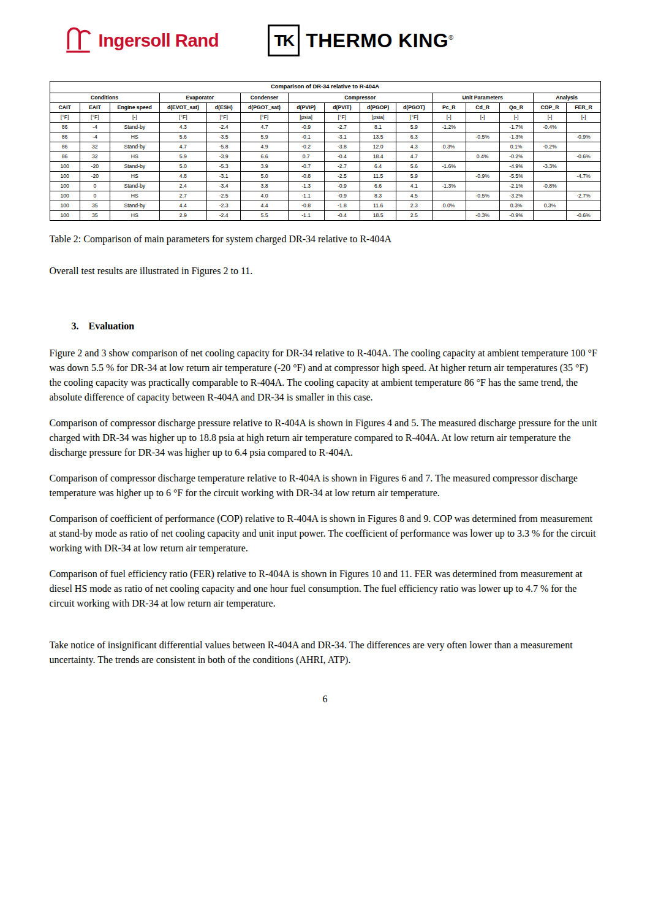Ingersoll Rand
TK
THERMO KING®
| Comparison of DR-34 relative to R-404A |
| --- |
| Conditions | Evaporator | Condenser | Compressor | Unit Parameters | Analysis |
| CAIT | EAIT | Engine speed | d(EVOT_sat) | d(ESH) | d(PGOT_sat) | d(PVIP) | d(PVIT) | d(PGOP) | d(PGOT) | Pc_R | Cd_R | Qo_R | COP_R | FER_R |
| [°F] | [°F] | [-] | [°F] | [°F] | [°F] | [psia] | [°F] | [psia] | [°F] | [-] | [-] | [-] | [-] | [-] |
| 86 | -4 | Stand-by | 4.3 | -2.4 | 4.7 | -0.9 | -2.7 | 8.1 | 5.9 | -1.2% | | -1.7% | -0.4% | |
| 86 | -4 | HS | 5.6 | -3.5 | 5.9 | -0.1 | -3.1 | 13.5 | 6.3 | | -0.5% | -1.3% | | -0.9% |
| 86 | 32 | Stand-by | 4.7 | -5.8 | 4.9 | -0.2 | -3.8 | 12.0 | 4.3 | 0.3% | | 0.1% | -0.2% | |
| 86 | 32 | HS | 5.9 | -3.9 | 6.6 | 0.7 | -0.4 | 18.4 | 4.7 | | 0.4% | -0.2% | | -0.6% |
| 100 | -20 | Stand-by | 5.0 | -5.3 | 3.9 | -0.7 | -2.7 | 6.4 | 5.6 | -1.6% | | -4.9% | -3.3% | |
| 100 | -20 | HS | 4.8 | -3.1 | 5.0 | -0.8 | -2.5 | 11.5 | 5.9 | | -0.9% | -5.5% | | -4.7% |
| 100 | 0 | Stand-by | 2.4 | -3.4 | 3.8 | -1.3 | -0.9 | 6.6 | 4.1 | -1.3% | | -2.1% | -0.8% | |
| 100 | 0 | HS | 2.7 | -2.5 | 4.0 | -1.1 | -0.9 | 8.3 | 4.5 | | -0.5% | -3.2% | | -2.7% |
| 100 | 35 | Stand-by | 4.4 | -2.3 | 4.4 | -0.8 | -1.8 | 11.6 | 2.3 | 0.0% | | 0.3% | 0.3% | |
| 100 | 35 | HS | 2.9 | -2.4 | 5.5 | -1.1 | -0.4 | 18.5 | 2.5 | | -0.3% | -0.9% | | -0.6% |
Table 2: Comparison of main parameters for system charged DR-34 relative to R-404A
Overall test results are illustrated in Figures 2 to 11.
3. Evaluation
Figure 2 and 3 show comparison of net cooling capacity for DR-34 relative to R-404A. The cooling capacity at ambient temperature 100 °F was down 5.5 % for DR-34 at low return air temperature (-20 °F) and at compressor high speed. At higher return air temperatures (35 °F) the cooling capacity was practically comparable to R-404A. The cooling capacity at ambient temperature 86 °F has the same trend, the absolute difference of capacity between R-404A and DR-34 is smaller in this case.
Comparison of compressor discharge pressure relative to R-404A is shown in Figures 4 and 5. The measured discharge pressure for the unit charged with DR-34 was higher up to 18.8 psia at high return air temperature compared to R-404A. At low return air temperature the discharge pressure for DR-34 was higher up to 6.4 psia compared to R-404A.
Comparison of compressor discharge temperature relative to R-404A is shown in Figures 6 and 7. The measured compressor discharge temperature was higher up to 6 °F for the circuit working with DR-34 at low return air temperature.
Comparison of coefficient of performance (COP) relative to R-404A is shown in Figures 8 and 9. COP was determined from measurement at stand-by mode as ratio of net cooling capacity and unit input power. The coefficient of performance was lower up to 3.3 % for the circuit working with DR-34 at low return air temperature.
Comparison of fuel efficiency ratio (FER) relative to R-404A is shown in Figures 10 and 11. FER was determined from measurement at diesel HS mode as ratio of net cooling capacity and one hour fuel consumption. The fuel efficiency ratio was lower up to 4.7 % for the circuit working with DR-34 at low return air temperature.
Take notice of insignificant differential values between R-404A and DR-34. The differences are very often lower than a measurement uncertainty. The trends are consistent in both of the conditions (AHRI, ATP).
6